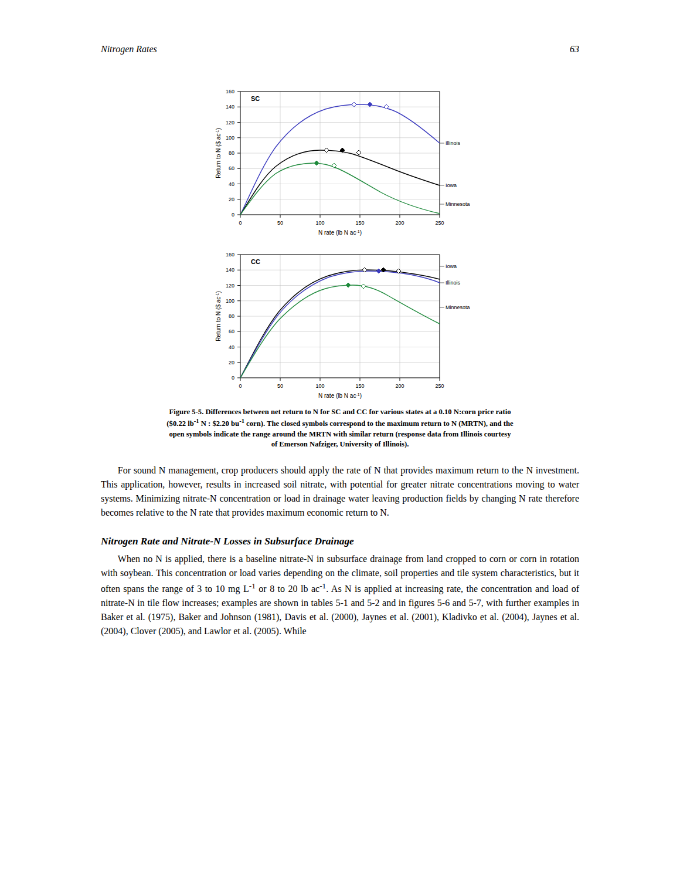Nitrogen Rates 63
0 20 40 60 80 100 120 140 160 0 50 100 150 200 250 Return to N ($ ac-1) N rate (lb N ac-1) SC Illinois Iowa Minnesota
0 20 40 60 80 100 120 140 160 0 50 100 150 200 250 Return to N ($ ac-1) N rate (lb N ac-1) CC Iowa Illinois Minnesota
Figure 5-5. Differences between net return to N for SC and CC for various states at a 0.10 N:corn price ratio ($0.22 lb-1 N : $2.20 bu-1 corn). The closed symbols correspond to the maximum return to N (MRTN), and the open symbols indicate the range around the MRTN with similar return (response data from Illinois courtesy of Emerson Nafziger, University of Illinois).
For sound N management, crop producers should apply the rate of N that provides maximum return to the N investment. This application, however, results in increased soil nitrate, with potential for greater nitrate concentrations moving to water systems. Minimizing nitrate-N concentration or load in drainage water leaving production fields by changing N rate therefore becomes relative to the N rate that provides maximum economic return to N.
Nitrogen Rate and Nitrate-N Losses in Subsurface Drainage
When no N is applied, there is a baseline nitrate-N in subsurface drainage from land cropped to corn or corn in rotation with soybean. This concentration or load varies depending on the climate, soil properties and tile system characteristics, but it often spans the range of 3 to 10 mg L-1 or 8 to 20 lb ac-1. As N is applied at increasing rate, the concentration and load of nitrate-N in tile flow increases; examples are shown in tables 5-1 and 5-2 and in figures 5-6 and 5-7, with further examples in Baker et al. (1975), Baker and Johnson (1981), Davis et al. (2000), Jaynes et al. (2001), Kladivko et al. (2004), Jaynes et al. (2004), Clover (2005), and Lawlor et al. (2005). While